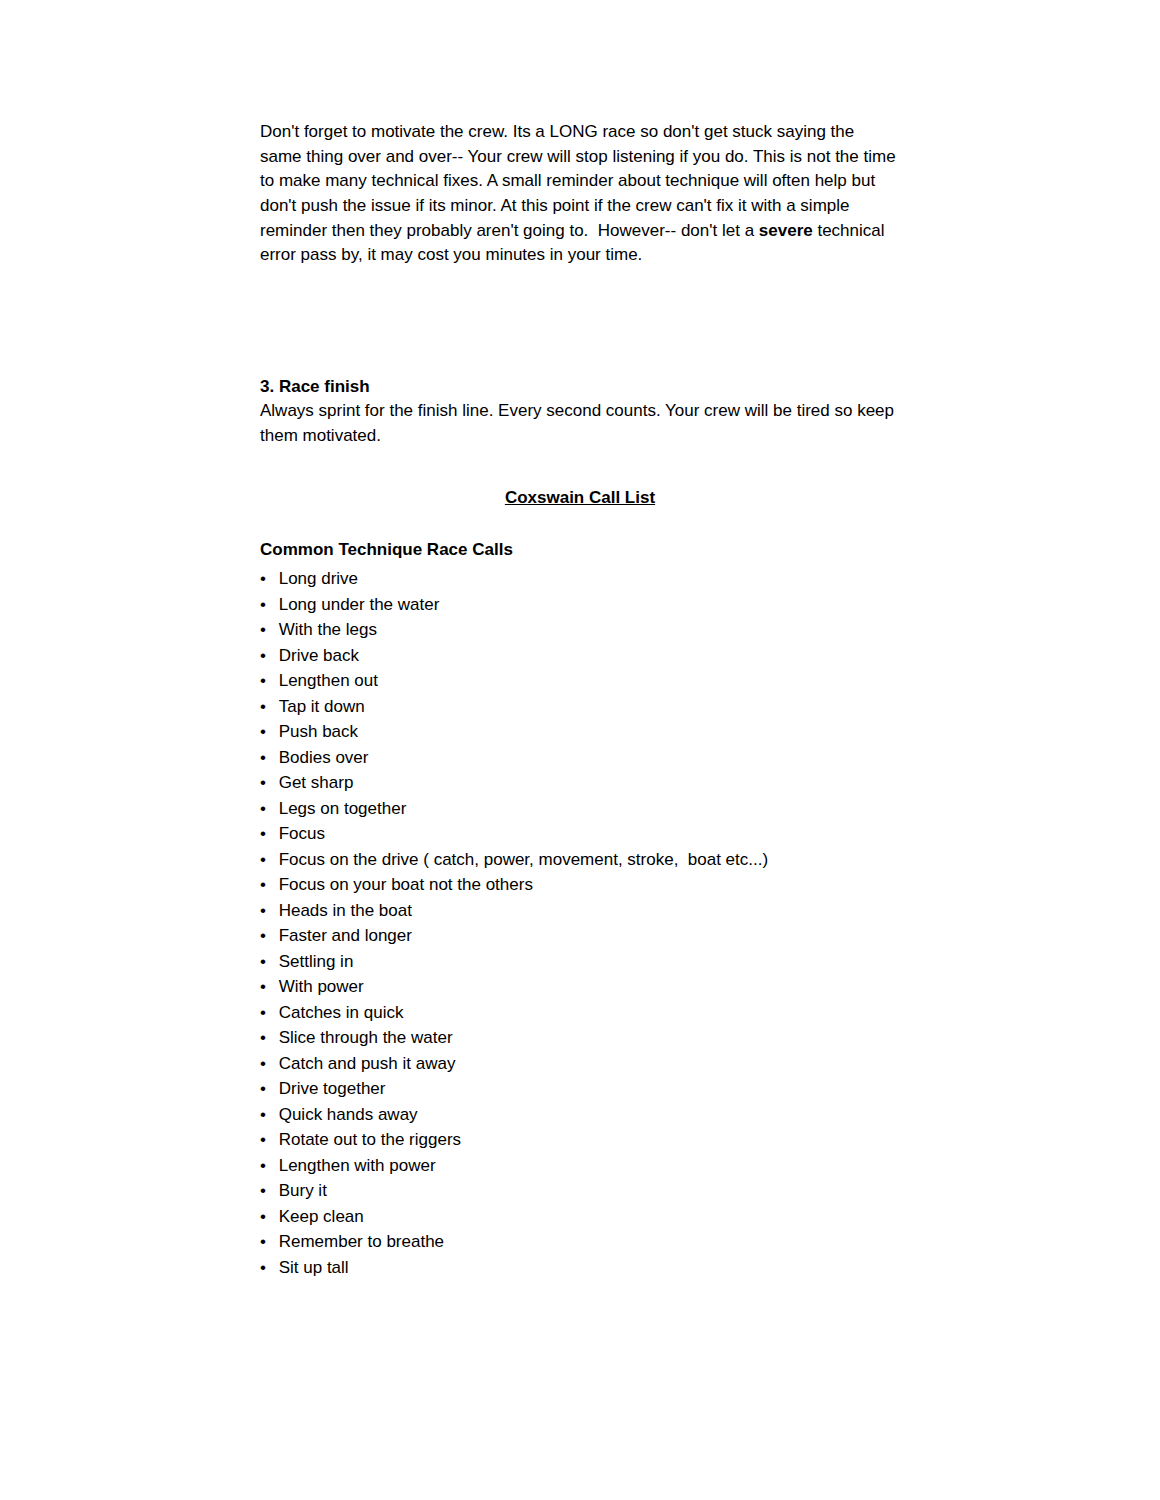Don't forget to motivate the crew. Its a LONG race so don't get stuck saying the same thing over and over-- Your crew will stop listening if you do. This is not the time to make many technical fixes. A small reminder about technique will often help but don't push the issue if its minor. At this point if the crew can't fix it with a simple reminder then they probably aren't going to. However-- don't let a severe technical error pass by, it may cost you minutes in your time.
3. Race finish
Always sprint for the finish line. Every second counts. Your crew will be tired so keep them motivated.
Coxswain Call List
Common Technique Race Calls
Long drive
Long under the water
With the legs
Drive back
Lengthen out
Tap it down
Push back
Bodies over
Get sharp
Legs on together
Focus
Focus on the drive ( catch, power, movement, stroke, boat etc...)
Focus on your boat not the others
Heads in the boat
Faster and longer
Settling in
With power
Catches in quick
Slice through the water
Catch and push it away
Drive together
Quick hands away
Rotate out to the riggers
Lengthen with power
Bury it
Keep clean
Remember to breathe
Sit up tall